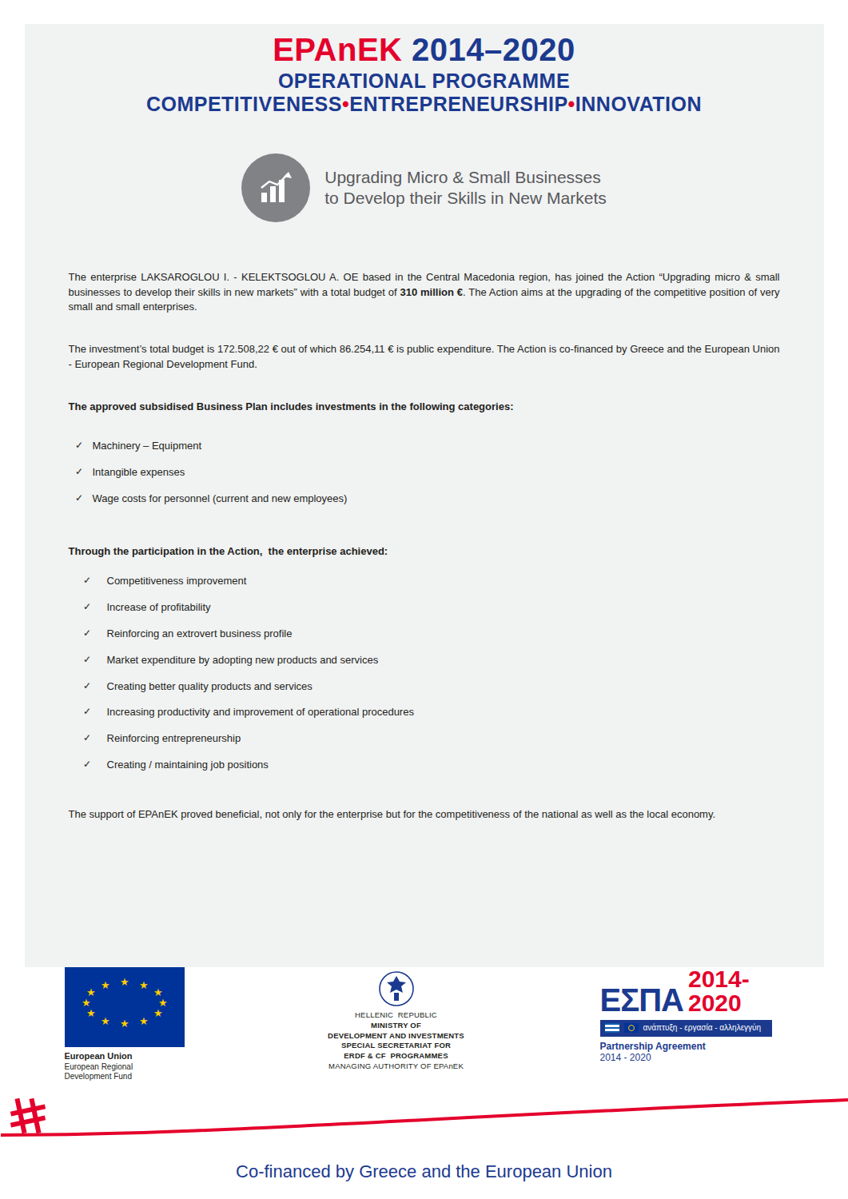EPAnEK 2014–2020
OPERATIONAL PROGRAMME
COMPETITIVENESS•ENTREPRENEURSHIP•INNOVATION
Upgrading Micro & Small Businesses
to Develop their Skills in New Markets
The enterprise LAKSAROGLOU I. - KELEKTSOGLOU A. OE based in the Central Macedonia region, has joined the Action “Upgrading micro & small businesses to develop their skills in new markets” with a total budget of 310 million €. The Action aims at the upgrading of the competitive position of very small and small enterprises.
The investment’s total budget is 172.508,22 € out of which 86.254,11 € is public expenditure. The Action is co-financed by Greece and the European Union - European Regional Development Fund.
The approved subsidised Business Plan includes investments in the following categories:
Machinery – Equipment
Intangible expenses
Wage costs for personnel (current and new employees)
Through the participation in the Action, the enterprise achieved:
Competitiveness improvement
Increase of profitability
Reinforcing an extrovert business profile
Market expenditure by adopting new products and services
Creating better quality products and services
Increasing productivity and improvement of operational procedures
Reinforcing entrepreneurship
Creating / maintaining job positions
The support of EPAnEK proved beneficial, not only for the enterprise but for the competitiveness of the national as well as the local economy.
★ ★ ★ ★ ★ ★ ★ ★ ★ ★ ★ ★
European Union
European Regional
Development Fund
HELLENIC REPUBLIC
MINISTRY OF
DEVELOPMENT AND INVESTMENTS
SPECIAL SECRETARIAT FOR
ERDF & CF PROGRAMMES
MANAGING AUTHORITY OF EPAnEK
ΕΣΠΑ 2014-2020
ανάπτυξη - εργασία - αλληλεγγύη
Partnership Agreement
2014 - 2020
Co-financed by Greece and the European Union